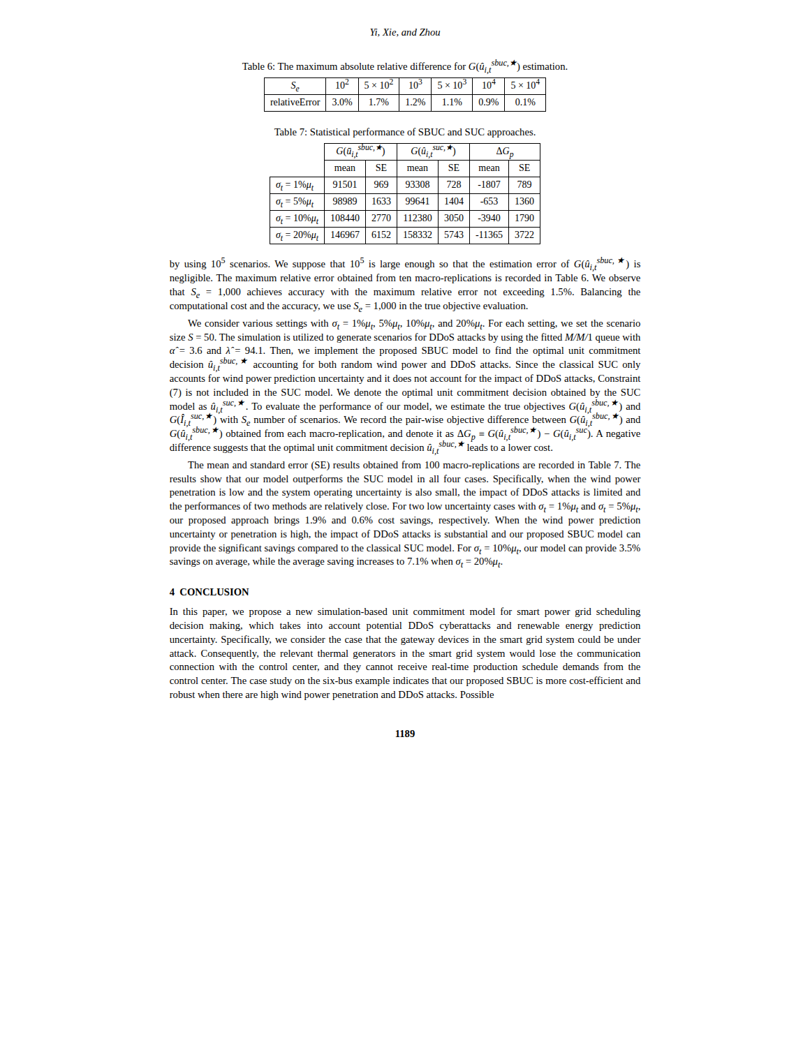Yi, Xie, and Zhou
Table 6: The maximum absolute relative difference for G(ûi,tsbuc,★) estimation.
| S e | 10 2 | 5 × 10 2 | 10 3 | 5 × 10 3 | 10 4 | 5 × 10 4 |
| relativeError | 3.0% | 1.7% | 1.2% | 1.1% | 0.9% | 0.1% |
Table 7: Statistical performance of SBUC and SUC approaches.
| | G ( ū i,t sbuc,★ ) | G ( û i,t suc,★ ) | Δ G p |
| | mean | SE | mean | SE | mean | SE |
| σ t = 1% μ t | 91501 | 969 | 93308 | 728 | -1807 | 789 |
| σ t = 5% μ t | 98989 | 1633 | 99641 | 1404 | -653 | 1360 |
| σ t = 10% μ t | 108440 | 2770 | 112380 | 3050 | -3940 | 1790 |
| σ t = 20% μ t | 146967 | 6152 | 158332 | 5743 | -11365 | 3722 |
by using 105 scenarios. We suppose that 105 is large enough so that the estimation error of G(ûi,tsbuc,★) is negligible. The maximum relative error obtained from ten macro-replications is recorded in Table 6. We observe that Se = 1,000 achieves accuracy with the maximum relative error not exceeding 1.5%. Balancing the computational cost and the accuracy, we use Se = 1,000 in the true objective evaluation.
We consider various settings with σt = 1%μt, 5%μt, 10%μt, and 20%μt. For each setting, we set the scenario size S = 50. The simulation is utilized to generate scenarios for DDoS attacks by using the fitted M/M/1 queue with α̂ = 3.6 and λ̂ = 94.1. Then, we implement the proposed SBUC model to find the optimal unit commitment decision ûi,tsbuc,★ accounting for both random wind power and DDoS attacks. Since the classical SUC only accounts for wind power prediction uncertainty and it does not account for the impact of DDoS attacks, Constraint (7) is not included in the SUC model. We denote the optimal unit commitment decision obtained by the SUC model as ûi,tsuc,★. To evaluate the performance of our model, we estimate the true objectives G(ûi,tsbuc,★) and G(Îi,tsuc,★) with Se number of scenarios. We record the pair-wise objective difference between G(ûi,tsbuc,★) and G(ûi,tsbuc,★) obtained from each macro-replication, and denote it as ΔGp ≡ G(ûi,tsbuc,★) − G(ûi,tsuc). A negative difference suggests that the optimal unit commitment decision ûi,tsbuc,★ leads to a lower cost.
The mean and standard error (SE) results obtained from 100 macro-replications are recorded in Table 7. The results show that our model outperforms the SUC model in all four cases. Specifically, when the wind power penetration is low and the system operating uncertainty is also small, the impact of DDoS attacks is limited and the performances of two methods are relatively close. For two low uncertainty cases with σt = 1%μt and σt = 5%μt, our proposed approach brings 1.9% and 0.6% cost savings, respectively. When the wind power prediction uncertainty or penetration is high, the impact of DDoS attacks is substantial and our proposed SBUC model can provide the significant savings compared to the classical SUC model. For σt = 10%μt, our model can provide 3.5% savings on average, while the average saving increases to 7.1% when σt = 20%μt.
4 CONCLUSION
In this paper, we propose a new simulation-based unit commitment model for smart power grid scheduling decision making, which takes into account potential DDoS cyberattacks and renewable energy prediction uncertainty. Specifically, we consider the case that the gateway devices in the smart grid system could be under attack. Consequently, the relevant thermal generators in the smart grid system would lose the communication connection with the control center, and they cannot receive real-time production schedule demands from the control center. The case study on the six-bus example indicates that our proposed SBUC is more cost-efficient and robust when there are high wind power penetration and DDoS attacks. Possible
1189